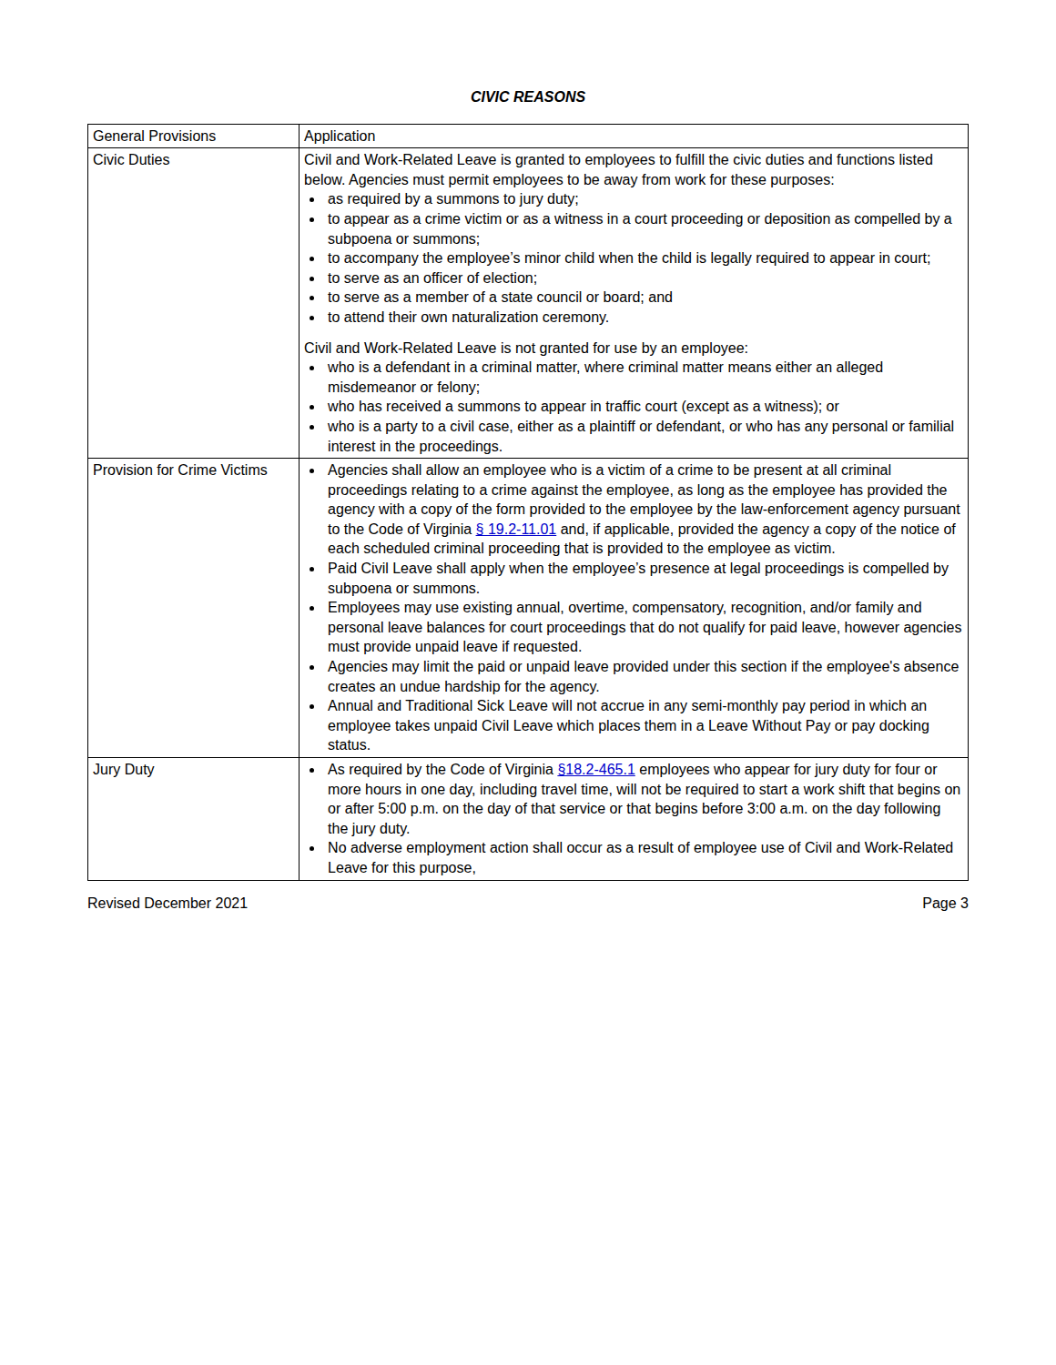CIVIC REASONS
| General Provisions | Application |
| Civic Duties | Civil and Work-Related Leave is granted to employees to fulfill the civic duties and functions listed below. Agencies must permit employees to be away from work for these purposes: as required by a summons to jury duty; to appear as a crime victim or as a witness in a court proceeding or deposition as compelled by a subpoena or summons; to accompany the employee’s minor child when the child is legally required to appear in court; to serve as an officer of election; to serve as a member of a state council or board; and to attend their own naturalization ceremony. Civil and Work-Related Leave is not granted for use by an employee: who is a defendant in a criminal matter, where criminal matter means either an alleged misdemeanor or felony; who has received a summons to appear in traffic court (except as a witness); or who is a party to a civil case, either as a plaintiff or defendant, or who has any personal or familial interest in the proceedings. |
| Provision for Crime Victims | Agencies shall allow an employee who is a victim of a crime to be present at all criminal proceedings relating to a crime against the employee, as long as the employee has provided the agency with a copy of the form provided to the employee by the law-enforcement agency pursuant to the Code of Virginia § 19.2-11.01 and, if applicable, provided the agency a copy of the notice of each scheduled criminal proceeding that is provided to the employee as victim. Paid Civil Leave shall apply when the employee’s presence at legal proceedings is compelled by subpoena or summons. Employees may use existing annual, overtime, compensatory, recognition, and/or family and personal leave balances for court proceedings that do not qualify for paid leave, however agencies must provide unpaid leave if requested. Agencies may limit the paid or unpaid leave provided under this section if the employee's absence creates an undue hardship for the agency. Annual and Traditional Sick Leave will not accrue in any semi-monthly pay period in which an employee takes unpaid Civil Leave which places them in a Leave Without Pay or pay docking status. |
| Jury Duty | As required by the Code of Virginia §18.2-465.1 employees who appear for jury duty for four or more hours in one day, including travel time, will not be required to start a work shift that begins on or after 5:00 p.m. on the day of that service or that begins before 3:00 a.m. on the day following the jury duty. No adverse employment action shall occur as a result of employee use of Civil and Work-Related Leave for this purpose, |
Revised December 2021 Page 3